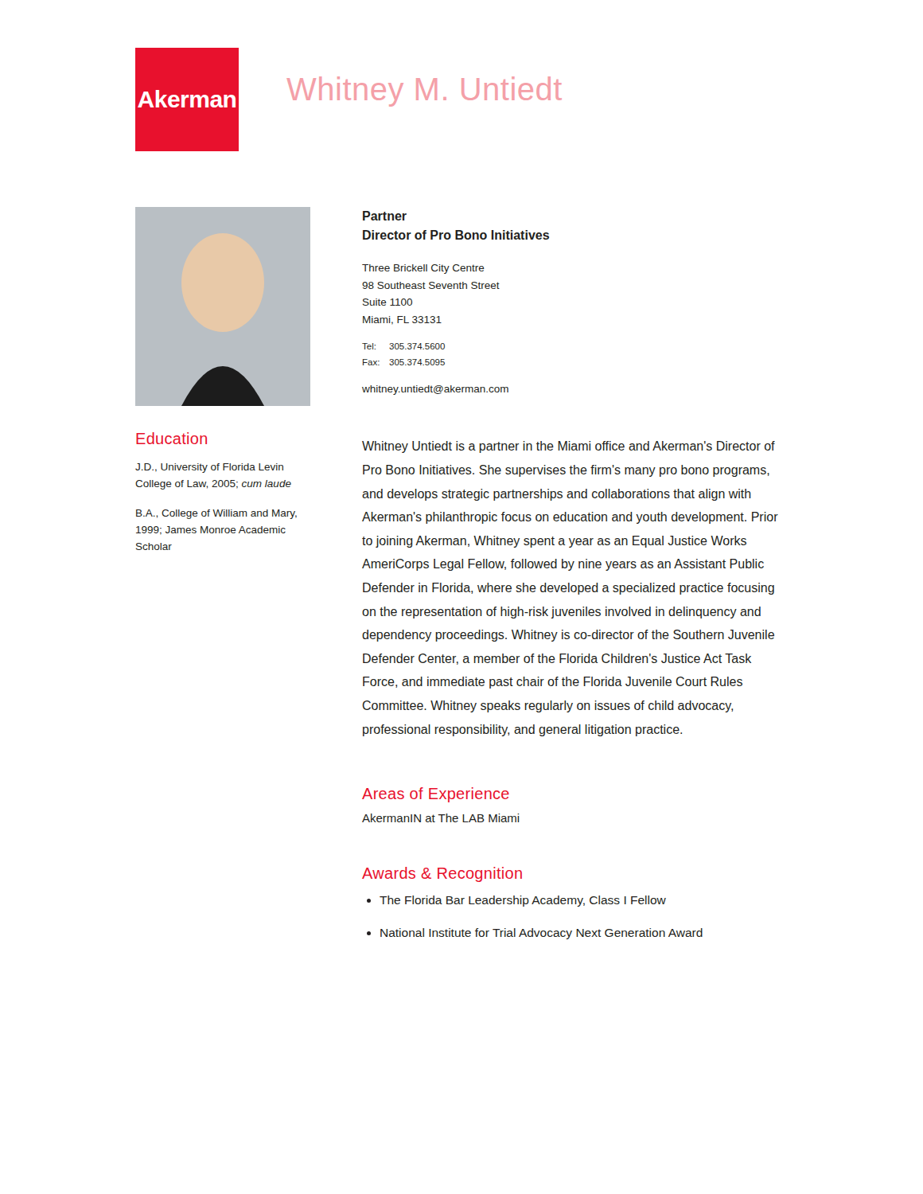Akerman
Whitney M. Untiedt
Education
J.D., University of Florida Levin College of Law, 2005; cum laude
B.A., College of William and Mary, 1999; James Monroe Academic Scholar
Partner
Director of Pro Bono Initiatives
Three Brickell City Centre
98 Southeast Seventh Street
Suite 1100
Miami, FL 33131
Tel: 305.374.5600
Fax: 305.374.5095
whitney.untiedt@akerman.com
Whitney Untiedt is a partner in the Miami office and Akerman's Director of Pro Bono Initiatives. She supervises the firm's many pro bono programs, and develops strategic partnerships and collaborations that align with Akerman's philanthropic focus on education and youth development. Prior to joining Akerman, Whitney spent a year as an Equal Justice Works AmeriCorps Legal Fellow, followed by nine years as an Assistant Public Defender in Florida, where she developed a specialized practice focusing on the representation of high-risk juveniles involved in delinquency and dependency proceedings. Whitney is co-director of the Southern Juvenile Defender Center, a member of the Florida Children's Justice Act Task Force, and immediate past chair of the Florida Juvenile Court Rules Committee. Whitney speaks regularly on issues of child advocacy, professional responsibility, and general litigation practice.
Areas of Experience
AkermanIN at The LAB Miami
Awards & Recognition
The Florida Bar Leadership Academy, Class I Fellow
National Institute for Trial Advocacy Next Generation Award